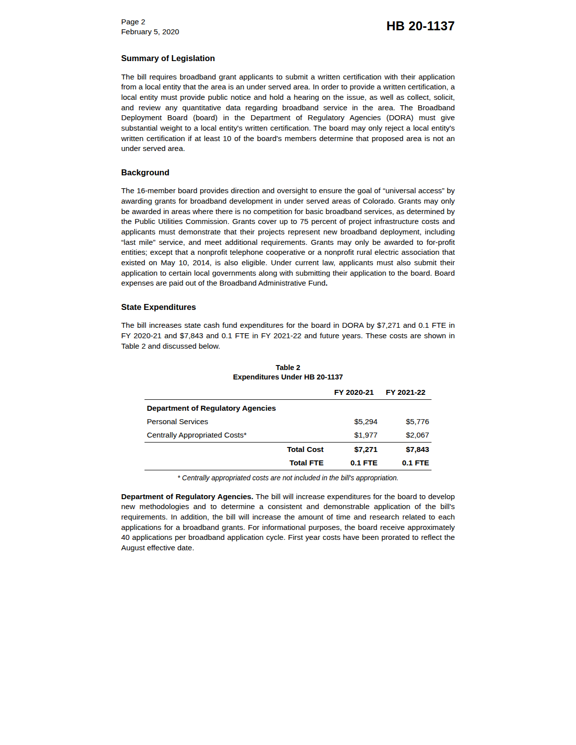Page 2
February 5, 2020
HB 20-1137
Summary of Legislation
The bill requires broadband grant applicants to submit a written certification with their application from a local entity that the area is an under served area. In order to provide a written certification, a local entity must provide public notice and hold a hearing on the issue, as well as collect, solicit, and review any quantitative data regarding broadband service in the area. The Broadband Deployment Board (board) in the Department of Regulatory Agencies (DORA) must give substantial weight to a local entity's written certification. The board may only reject a local entity's written certification if at least 10 of the board's members determine that proposed area is not an under served area.
Background
The 16-member board provides direction and oversight to ensure the goal of “universal access” by awarding grants for broadband development in under served areas of Colorado. Grants may only be awarded in areas where there is no competition for basic broadband services, as determined by the Public Utilities Commission. Grants cover up to 75 percent of project infrastructure costs and applicants must demonstrate that their projects represent new broadband deployment, including “last mile” service, and meet additional requirements. Grants may only be awarded to for-profit entities; except that a nonprofit telephone cooperative or a nonprofit rural electric association that existed on May 10, 2014, is also eligible. Under current law, applicants must also submit their application to certain local governments along with submitting their application to the board. Board expenses are paid out of the Broadband Administrative Fund.
State Expenditures
The bill increases state cash fund expenditures for the board in DORA by $7,271 and 0.1 FTE in FY 2020-21 and $7,843 and 0.1 FTE in FY 2021-22 and future years. These costs are shown in Table 2 and discussed below.
Table 2
Expenditures Under HB 20-1137
| | | FY 2020-21 | FY 2021-22 |
| --- | --- | --- | --- |
| Department of Regulatory Agencies | | |
| Personal Services | $5,294 | $5,776 |
| Centrally Appropriated Costs* | $1,977 | $2,067 |
| | Total Cost | $7,271 | $7,843 |
| | Total FTE | 0.1 FTE | 0.1 FTE |
* Centrally appropriated costs are not included in the bill's appropriation.
Department of Regulatory Agencies. The bill will increase expenditures for the board to develop new methodologies and to determine a consistent and demonstrable application of the bill's requirements. In addition, the bill will increase the amount of time and research related to each applications for a broadband grants. For informational purposes, the board receive approximately 40 applications per broadband application cycle. First year costs have been prorated to reflect the August effective date.